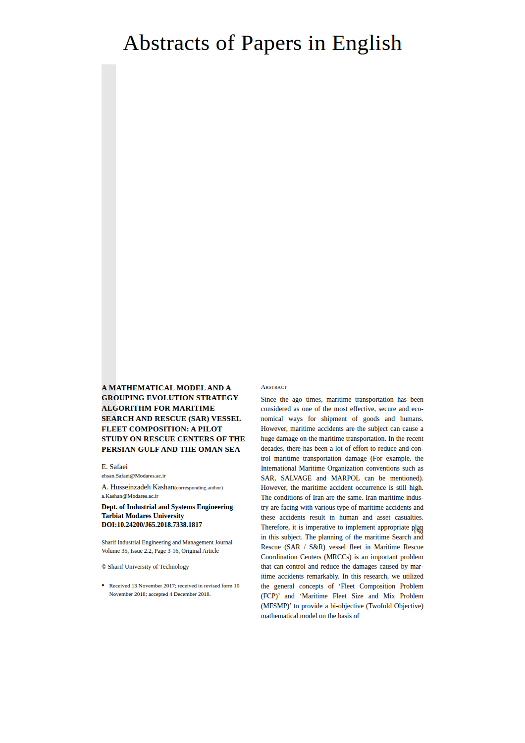Abstracts of Papers in English
A Mathematical Model and a Grouping Evolution Strategy Algorithm for Maritime Search and Rescue (SAR) Vessel Fleet Composition: A Pilot Study on Rescue Centers of the Persian Gulf and the Oman Sea
E. Safaei
ehsan.Safaei@Modares.ac.ir
A. Husseinzadeh Kashan(corresponding author)
a.Kashan@Modares.ac.ir
Dept. of Industrial and Systems Engineering
Tarbiat Modares University
DOI:10.24200/J65.2018.7338.1817
Sharif Industrial Engineering and Management Journal
Volume 35, Issue 2.2, Page 3-16, Original Article
© Sharif University of Technology
●Received 13 November 2017; received in revised form 10 November 2018; accepted 4 December 2018.
Abstract
Since the ago times, maritime transportation has been considered as one of the most effective, secure and economical ways for shipment of goods and humans. However, maritime accidents are the subject can cause a huge damage on the maritime transportation. In the recent decades, there has been a lot of effort to reduce and control maritime transportation damage (For example, the International Maritime Organization conventions such as SAR, SALVAGE and MARPOL can be mentioned). However, the maritime accident occurrence is still high. The conditions of Iran are the same. Iran maritime industry are facing with various type of maritime accidents and these accidents result in human and asset casualties. Therefore, it is imperative to implement appropriate plan in this subject. The planning of the maritime Search and Rescue (SAR / S&R) vessel fleet in Maritime Rescue Coordination Centers (MRCCs) is an important problem that can control and reduce the damages caused by maritime accidents remarkably. In this research, we utilized the general concepts of ‘Fleet Composition Problem (FCP)’ and ‘Maritime Fleet Size and Mix Problem (MFSMP)’ to provide a bi-objective (Twofold Objective) mathematical model on the basis of
١٩٥